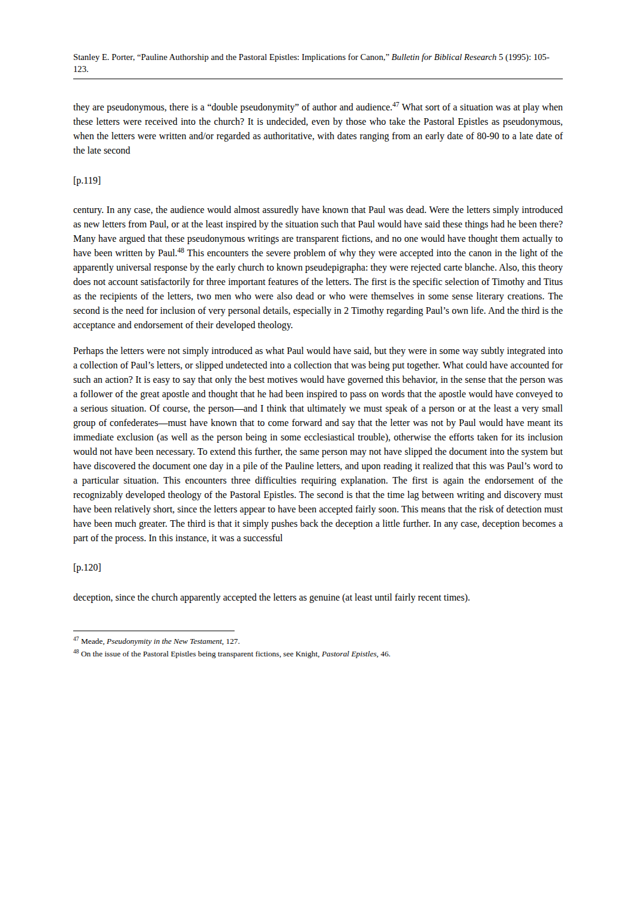Stanley E. Porter, “Pauline Authorship and the Pastoral Epistles: Implications for Canon,” Bulletin for Biblical Research 5 (1995): 105-123.
they are pseudonymous, there is a “double pseudonymity” of author and audience.47 What sort of a situation was at play when these letters were received into the church? It is undecided, even by those who take the Pastoral Epistles as pseudonymous, when the letters were written and/or regarded as authoritative, with dates ranging from an early date of 80-90 to a late date of the late second
[p.119]
century. In any case, the audience would almost assuredly have known that Paul was dead. Were the letters simply introduced as new letters from Paul, or at the least inspired by the situation such that Paul would have said these things had he been there? Many have argued that these pseudonymous writings are transparent fictions, and no one would have thought them actually to have been written by Paul.48 This encounters the severe problem of why they were accepted into the canon in the light of the apparently universal response by the early church to known pseudepigrapha: they were rejected carte blanche. Also, this theory does not account satisfactorily for three important features of the letters. The first is the specific selection of Timothy and Titus as the recipients of the letters, two men who were also dead or who were themselves in some sense literary creations. The second is the need for inclusion of very personal details, especially in 2 Timothy regarding Paul’s own life. And the third is the acceptance and endorsement of their developed theology.
Perhaps the letters were not simply introduced as what Paul would have said, but they were in some way subtly integrated into a collection of Paul’s letters, or slipped undetected into a collection that was being put together. What could have accounted for such an action? It is easy to say that only the best motives would have governed this behavior, in the sense that the person was a follower of the great apostle and thought that he had been inspired to pass on words that the apostle would have conveyed to a serious situation. Of course, the person―and I think that ultimately we must speak of a person or at the least a very small group of confederates―must have known that to come forward and say that the letter was not by Paul would have meant its immediate exclusion (as well as the person being in some ecclesiastical trouble), otherwise the efforts taken for its inclusion would not have been necessary. To extend this further, the same person may not have slipped the document into the system but have discovered the document one day in a pile of the Pauline letters, and upon reading it realized that this was Paul’s word to a particular situation. This encounters three difficulties requiring explanation. The first is again the endorsement of the recognizably developed theology of the Pastoral Epistles. The second is that the time lag between writing and discovery must have been relatively short, since the letters appear to have been accepted fairly soon. This means that the risk of detection must have been much greater. The third is that it simply pushes back the deception a little further. In any case, deception becomes a part of the process. In this instance, it was a successful
[p.120]
deception, since the church apparently accepted the letters as genuine (at least until fairly recent times).
47 Meade, Pseudonymity in the New Testament, 127.
48 On the issue of the Pastoral Epistles being transparent fictions, see Knight, Pastoral Epistles, 46.